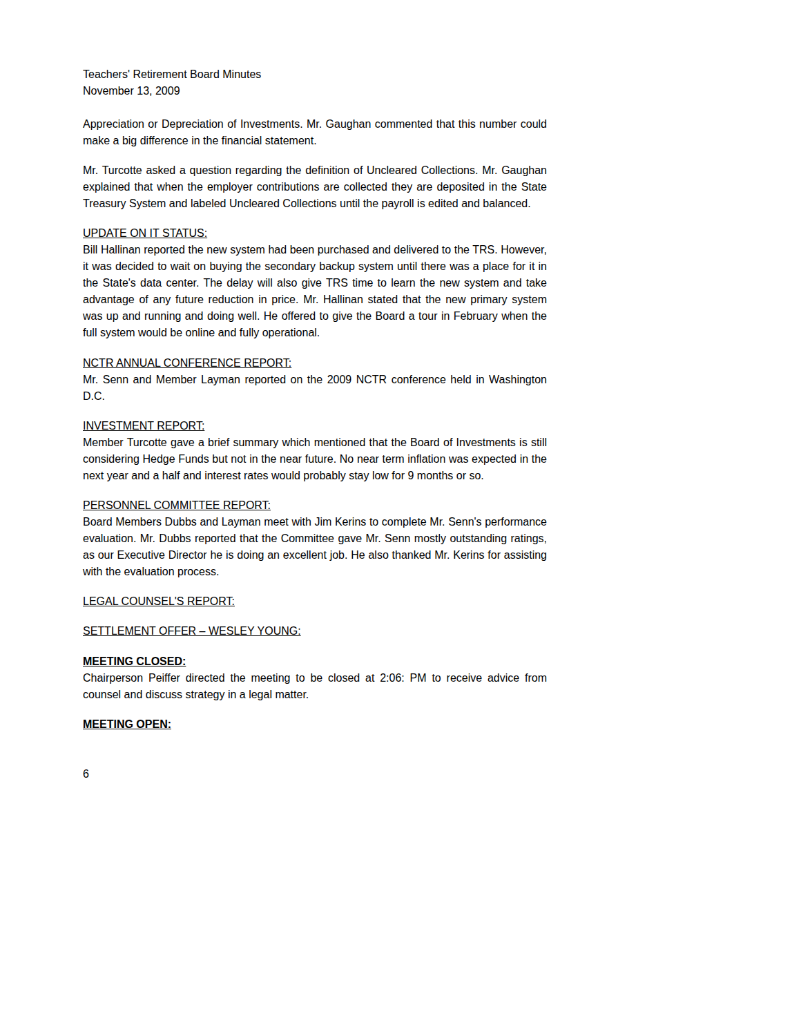Teachers' Retirement Board Minutes
November 13, 2009
Appreciation or Depreciation of Investments. Mr. Gaughan commented that this number could make a big difference in the financial statement.
Mr. Turcotte asked a question regarding the definition of Uncleared Collections. Mr. Gaughan explained that when the employer contributions are collected they are deposited in the State Treasury System and labeled Uncleared Collections until the payroll is edited and balanced.
Update on IT Status:
Bill Hallinan reported the new system had been purchased and delivered to the TRS. However, it was decided to wait on buying the secondary backup system until there was a place for it in the State's data center. The delay will also give TRS time to learn the new system and take advantage of any future reduction in price. Mr. Hallinan stated that the new primary system was up and running and doing well. He offered to give the Board a tour in February when the full system would be online and fully operational.
NCTR Annual Conference Report:
Mr. Senn and Member Layman reported on the 2009 NCTR conference held in Washington D.C.
Investment Report:
Member Turcotte gave a brief summary which mentioned that the Board of Investments is still considering Hedge Funds but not in the near future. No near term inflation was expected in the next year and a half and interest rates would probably stay low for 9 months or so.
Personnel Committee Report:
Board Members Dubbs and Layman meet with Jim Kerins to complete Mr. Senn's performance evaluation. Mr. Dubbs reported that the Committee gave Mr. Senn mostly outstanding ratings, as our Executive Director he is doing an excellent job. He also thanked Mr. Kerins for assisting with the evaluation process.
Legal Counsel's Report:
Settlement Offer – Wesley Young:
Meeting Closed:
Chairperson Peiffer directed the meeting to be closed at 2:06: PM to receive advice from counsel and discuss strategy in a legal matter.
Meeting Open:
6